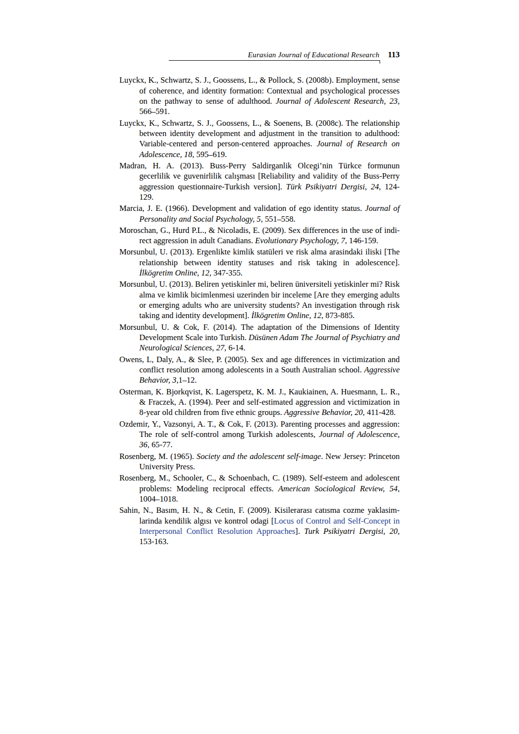Eurasian Journal of Educational Research 113
Luyckx, K., Schwartz, S. J., Goossens, L., & Pollock, S. (2008b). Employment, sense of coherence, and identity formation: Contextual and psychological processes on the pathway to sense of adulthood. Journal of Adolescent Research, 23, 566–591.
Luyckx, K., Schwartz, S. J., Goossens, L., & Soenens, B. (2008c). The relationship between identity development and adjustment in the transition to adulthood: Variable-centered and person-centered approaches. Journal of Research on Adolescence, 18, 595–619.
Madran, H. A. (2013). Buss-Perry Saldirganlik Olcegi’nin Türkce formunun gecerlilik ve guvenirlilik calışması [Reliability and validity of the Buss-Perry aggression questionnaire-Turkish version]. Türk Psikiyatri Dergisi, 24, 124-129.
Marcia, J. E. (1966). Development and validation of ego identity status. Journal of Personality and Social Psychology, 5, 551–558.
Moroschan, G., Hurd P.L., & Nicoladis, E. (2009). Sex differences in the use of indirect aggression in adult Canadians. Evolutionary Psychology, 7, 146-159.
Morsunbul, U. (2013). Ergenlikte kimlik statüleri ve risk alma arasindaki iliski [The relationship between identity statuses and risk taking in adolescence]. İlkögretim Online, 12, 347-355.
Morsunbul, U. (2013). Beliren yetiskinler mi, beliren üniversiteli yetiskinler mi? Risk alma ve kimlik bicimlenmesi uzerinden bir inceleme [Are they emerging adults or emerging adults who are university students? An investigation through risk taking and identity development]. İlkögretim Online, 12, 873-885.
Morsunbul, U. & Cok, F. (2014). The adaptation of the Dimensions of Identity Development Scale into Turkish. Düsünen Adam The Journal of Psychiatry and Neurological Sciences, 27, 6-14.
Owens, L, Daly, A., & Slee, P. (2005). Sex and age differences in victimization and conflict resolution among adolescents in a South Australian school. Aggressive Behavior, 3,1–12.
Osterman, K. Bjorkqvist, K. Lagerspetz, K. M. J., Kaukiainen, A. Huesmann, L. R., & Fraczek, A. (1994). Peer and self-estimated aggression and victimization in 8-year old children from five ethnic groups. Aggressive Behavior, 20, 411-428.
Ozdemir, Y., Vazsonyi, A. T., & Cok, F. (2013). Parenting processes and aggression: The role of self-control among Turkish adolescents, Journal of Adolescence, 36, 65-77.
Rosenberg, M. (1965). Society and the adolescent self-image. New Jersey: Princeton University Press.
Rosenberg, M., Schooler, C., & Schoenbach, C. (1989). Self-esteem and adolescent problems: Modeling reciprocal effects. American Sociological Review, 54, 1004–1018.
Sahin, N., Basım, H. N., & Cetin, F. (2009). Kisilerarası catısma cozme yaklasimlarinda kendilik algısı ve kontrol odagi [Locus of Control and Self-Concept in Interpersonal Conflict Resolution Approaches]. Turk Psikiyatri Dergisi, 20, 153-163.